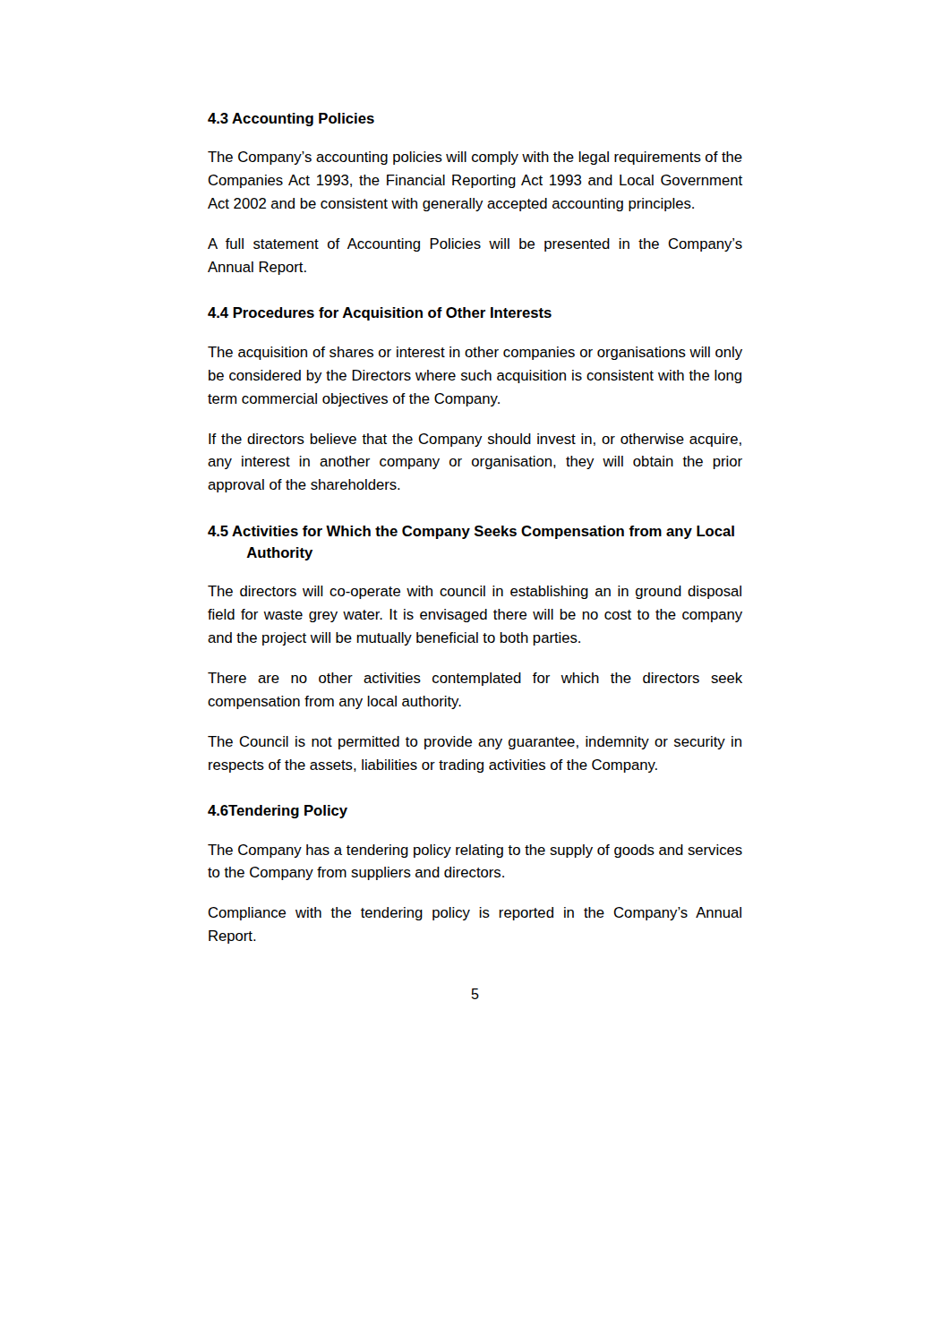4.3 Accounting Policies
The Company’s accounting policies will comply with the legal requirements of the Companies Act 1993, the Financial Reporting Act 1993 and Local Government Act 2002 and be consistent with generally accepted accounting principles.
A full statement of Accounting Policies will be presented in the Company’s Annual Report.
4.4 Procedures for Acquisition of Other Interests
The acquisition of shares or interest in other companies or organisations will only be considered by the Directors where such acquisition is consistent with the long term commercial objectives of the Company.
If the directors believe that the Company should invest in, or otherwise acquire, any interest in another company or organisation, they will obtain the prior approval of the shareholders.
4.5 Activities for Which the Company Seeks Compensation from any Local Authority
The directors will co-operate with council in establishing an in ground disposal field for waste grey water. It is envisaged there will be no cost to the company and the project will be mutually beneficial to both parties.
There are no other activities contemplated for which the directors seek compensation from any local authority.
The Council is not permitted to provide any guarantee, indemnity or security in respects of the assets, liabilities or trading activities of the Company.
4.6Tendering Policy
The Company has a tendering policy relating to the supply of goods and services to the Company from suppliers and directors.
Compliance with the tendering policy is reported in the Company’s Annual Report.
5